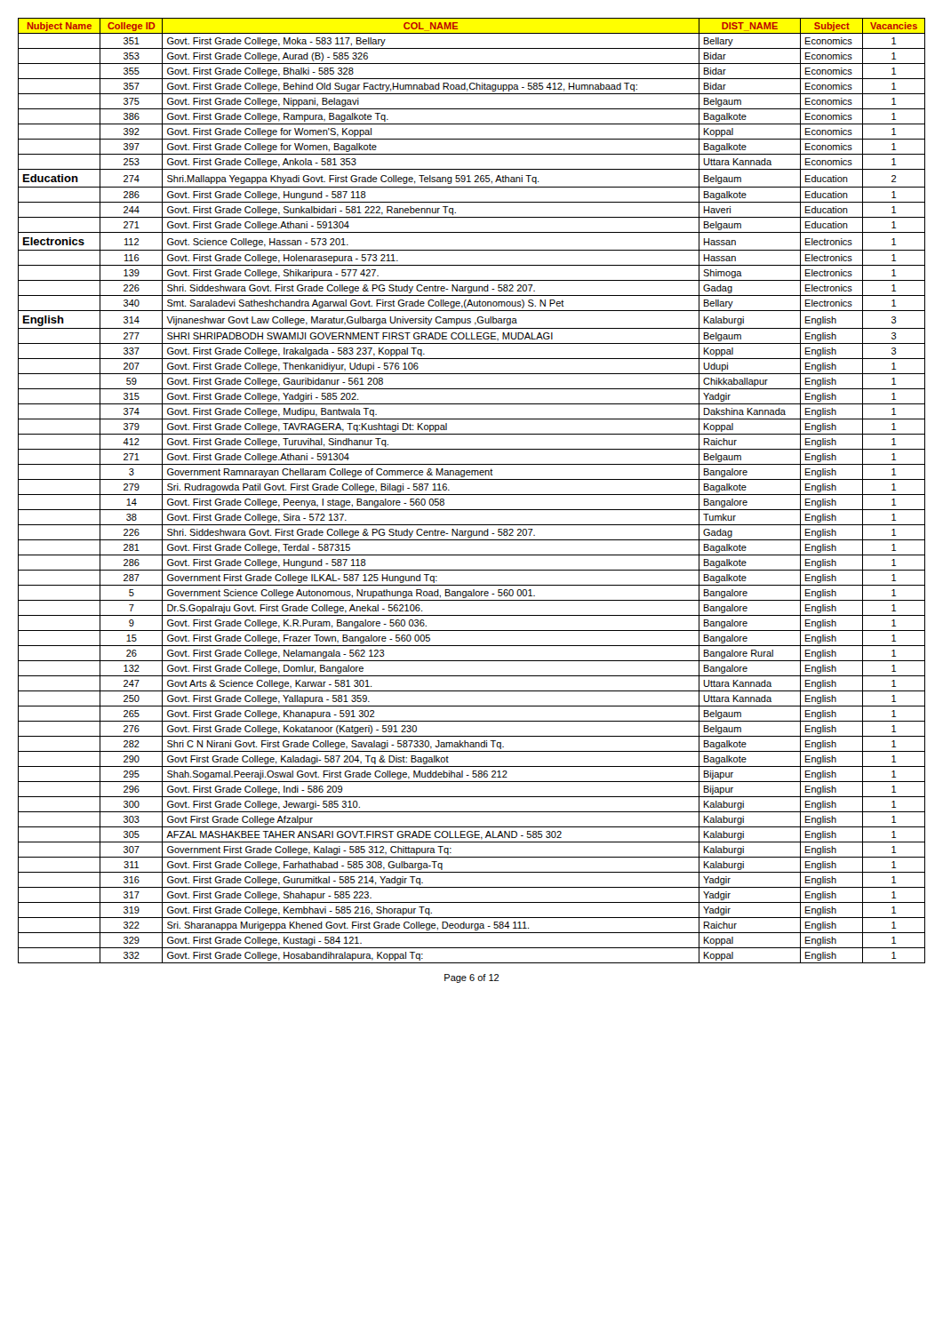| Nubject Name | College ID | COL_NAME | DIST_NAME | Subject | Vacancies |
| --- | --- | --- | --- | --- | --- |
| | 351 | Govt. First Grade College, Moka - 583 117, Bellary | Bellary | Economics | 1 |
| | 353 | Govt. First Grade College, Aurad (B) - 585 326 | Bidar | Economics | 1 |
| | 355 | Govt. First Grade College, Bhalki - 585 328 | Bidar | Economics | 1 |
| | 357 | Govt. First Grade College, Behind Old Sugar Factry,Humnabad Road,Chitaguppa - 585 412, Humnabaad Tq: | Bidar | Economics | 1 |
| | 375 | Govt. First Grade College, Nippani, Belagavi | Belgaum | Economics | 1 |
| | 386 | Govt. First Grade College, Rampura, Bagalkote Tq. | Bagalkote | Economics | 1 |
| | 392 | Govt. First Grade College for Women'S, Koppal | Koppal | Economics | 1 |
| | 397 | Govt. First Grade College for Women, Bagalkote | Bagalkote | Economics | 1 |
| | 253 | Govt. First Grade College, Ankola - 581 353 | Uttara Kannada | Economics | 1 |
| Education | 274 | Shri.Mallappa Yegappa Khyadi Govt. First Grade College, Telsang 591 265, Athani Tq. | Belgaum | Education | 2 |
| | 286 | Govt. First Grade College, Hungund - 587 118 | Bagalkote | Education | 1 |
| | 244 | Govt. First Grade College, Sunkalbidari - 581 222, Ranebennur Tq. | Haveri | Education | 1 |
| | 271 | Govt. First Grade College.Athani - 591304 | Belgaum | Education | 1 |
| Electronics | 112 | Govt. Science College, Hassan - 573 201. | Hassan | Electronics | 1 |
| | 116 | Govt. First Grade College, Holenarasepura - 573 211. | Hassan | Electronics | 1 |
| | 139 | Govt. First Grade College, Shikaripura - 577 427. | Shimoga | Electronics | 1 |
| | 226 | Shri. Siddeshwara Govt. First Grade College & PG Study Centre- Nargund - 582 207. | Gadag | Electronics | 1 |
| | 340 | Smt. Saraladevi Satheshchandra Agarwal Govt. First Grade College,(Autonomous) S. N Pet | Bellary | Electronics | 1 |
| English | 314 | Vijnaneshwar Govt Law College, Maratur,Gulbarga University Campus ,Gulbarga | Kalaburgi | English | 3 |
| | 277 | SHRI SHRIPADBODH SWAMIJI GOVERNMENT FIRST GRADE COLLEGE, MUDALAGI | Belgaum | English | 3 |
| | 337 | Govt. First Grade College, Irakalgada - 583 237, Koppal Tq. | Koppal | English | 3 |
| | 207 | Govt. First Grade College, Thenkanidiyur, Udupi - 576 106 | Udupi | English | 1 |
| | 59 | Govt. First Grade College, Gauribidanur - 561 208 | Chikkaballapur | English | 1 |
| | 315 | Govt. First Grade College, Yadgiri - 585 202. | Yadgir | English | 1 |
| | 374 | Govt. First Grade College, Mudipu, Bantwala Tq. | Dakshina Kannada | English | 1 |
| | 379 | Govt. First Grade College, TAVRAGERA, Tq:Kushtagi Dt: Koppal | Koppal | English | 1 |
| | 412 | Govt. First Grade College, Turuvihal, Sindhanur Tq. | Raichur | English | 1 |
| | 271 | Govt. First Grade College.Athani - 591304 | Belgaum | English | 1 |
| | 3 | Government Ramnarayan Chellaram College of Commerce & Management | Bangalore | English | 1 |
| | 279 | Sri. Rudragowda Patil Govt. First Grade College, Bilagi - 587 116. | Bagalkote | English | 1 |
| | 14 | Govt. First Grade College, Peenya, I stage, Bangalore - 560 058 | Bangalore | English | 1 |
| | 38 | Govt. First Grade College, Sira - 572 137. | Tumkur | English | 1 |
| | 226 | Shri. Siddeshwara Govt. First Grade College & PG Study Centre- Nargund - 582 207. | Gadag | English | 1 |
| | 281 | Govt. First Grade College, Terdal - 587315 | Bagalkote | English | 1 |
| | 286 | Govt. First Grade College, Hungund - 587 118 | Bagalkote | English | 1 |
| | 287 | Government First Grade College ILKAL- 587 125 Hungund Tq: | Bagalkote | English | 1 |
| | 5 | Government Science College Autonomous, Nrupathunga Road, Bangalore - 560 001. | Bangalore | English | 1 |
| | 7 | Dr.S.Gopalraju Govt. First Grade College, Anekal - 562106. | Bangalore | English | 1 |
| | 9 | Govt. First Grade College, K.R.Puram, Bangalore - 560 036. | Bangalore | English | 1 |
| | 15 | Govt. First Grade College, Frazer Town, Bangalore - 560 005 | Bangalore | English | 1 |
| | 26 | Govt. First Grade College, Nelamangala - 562 123 | Bangalore Rural | English | 1 |
| | 132 | Govt. First Grade College, Domlur, Bangalore | Bangalore | English | 1 |
| | 247 | Govt Arts & Science College, Karwar - 581 301. | Uttara Kannada | English | 1 |
| | 250 | Govt. First Grade College, Yallapura - 581 359. | Uttara Kannada | English | 1 |
| | 265 | Govt. First Grade College, Khanapura - 591 302 | Belgaum | English | 1 |
| | 276 | Govt. First Grade College, Kokatanoor (Katgeri) - 591 230 | Belgaum | English | 1 |
| | 282 | Shri C N Nirani Govt. First Grade College, Savalagi - 587330, Jamakhandi Tq. | Bagalkote | English | 1 |
| | 290 | Govt First Grade College, Kaladagi- 587 204, Tq & Dist: Bagalkot | Bagalkote | English | 1 |
| | 295 | Shah.Sogamal.Peeraji.Oswal Govt. First Grade College, Muddebihal - 586 212 | Bijapur | English | 1 |
| | 296 | Govt. First Grade College, Indi - 586 209 | Bijapur | English | 1 |
| | 300 | Govt. First Grade College, Jewargi- 585 310. | Kalaburgi | English | 1 |
| | 303 | Govt First Grade College Afzalpur | Kalaburgi | English | 1 |
| | 305 | AFZAL MASHAKBEE TAHER ANSARI GOVT.FIRST GRADE COLLEGE, ALAND - 585 302 | Kalaburgi | English | 1 |
| | 307 | Government First Grade College, Kalagi - 585 312, Chittapura Tq: | Kalaburgi | English | 1 |
| | 311 | Govt. First Grade College, Farhathabad - 585 308, Gulbarga-Tq | Kalaburgi | English | 1 |
| | 316 | Govt. First Grade College, Gurumitkal - 585 214, Yadgir Tq. | Yadgir | English | 1 |
| | 317 | Govt. First Grade College, Shahapur - 585 223. | Yadgir | English | 1 |
| | 319 | Govt. First Grade College, Kembhavi - 585 216, Shorapur Tq. | Yadgir | English | 1 |
| | 322 | Sri. Sharanappa Murigeppa Khened Govt. First Grade College, Deodurga - 584 111. | Raichur | English | 1 |
| | 329 | Govt. First Grade College, Kustagi - 584 121. | Koppal | English | 1 |
| | 332 | Govt. First Grade College, Hosabandihralapura, Koppal Tq: | Koppal | English | 1 |
Page 6 of 12